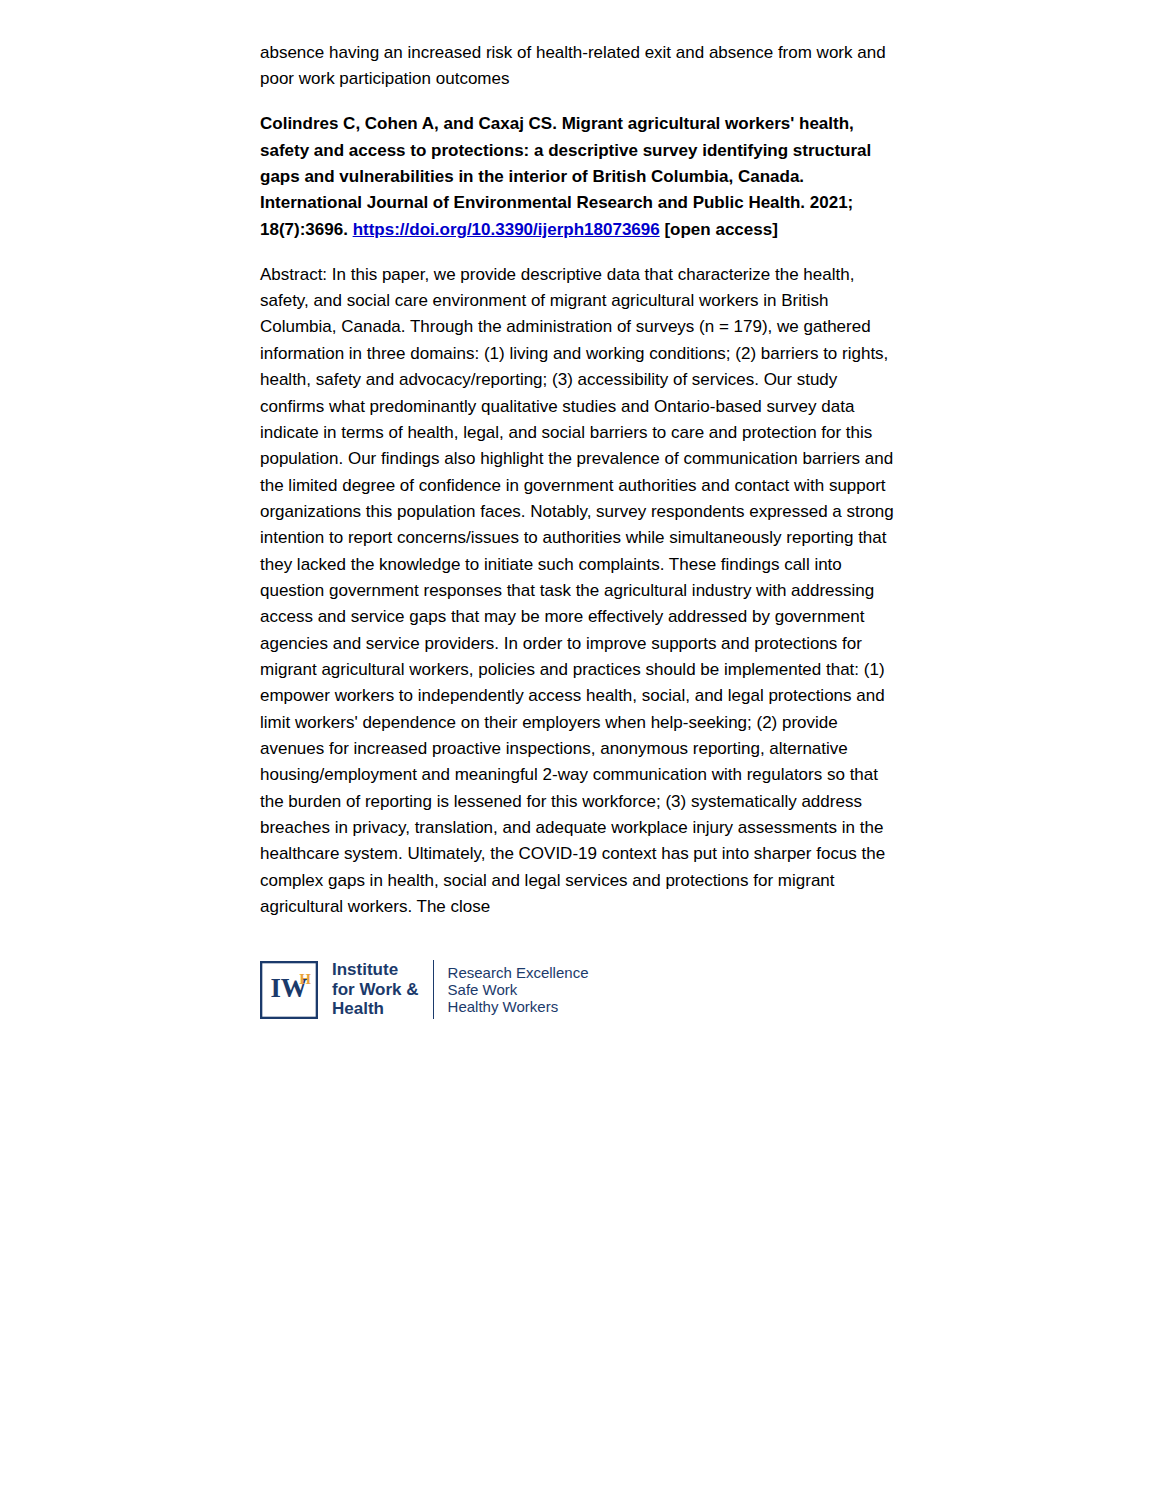absence having an increased risk of health-related exit and absence from work and poor work participation outcomes
Colindres C, Cohen A, and Caxaj CS. Migrant agricultural workers' health, safety and access to protections: a descriptive survey identifying structural gaps and vulnerabilities in the interior of British Columbia, Canada. International Journal of Environmental Research and Public Health. 2021; 18(7):3696. https://doi.org/10.3390/ijerph18073696 [open access]
Abstract: In this paper, we provide descriptive data that characterize the health, safety, and social care environment of migrant agricultural workers in British Columbia, Canada. Through the administration of surveys (n = 179), we gathered information in three domains: (1) living and working conditions; (2) barriers to rights, health, safety and advocacy/reporting; (3) accessibility of services. Our study confirms what predominantly qualitative studies and Ontario-based survey data indicate in terms of health, legal, and social barriers to care and protection for this population. Our findings also highlight the prevalence of communication barriers and the limited degree of confidence in government authorities and contact with support organizations this population faces. Notably, survey respondents expressed a strong intention to report concerns/issues to authorities while simultaneously reporting that they lacked the knowledge to initiate such complaints. These findings call into question government responses that task the agricultural industry with addressing access and service gaps that may be more effectively addressed by government agencies and service providers. In order to improve supports and protections for migrant agricultural workers, policies and practices should be implemented that: (1) empower workers to independently access health, social, and legal protections and limit workers' dependence on their employers when help-seeking; (2) provide avenues for increased proactive inspections, anonymous reporting, alternative housing/employment and meaningful 2-way communication with regulators so that the burden of reporting is lessened for this workforce; (3) systematically address breaches in privacy, translation, and adequate workplace injury assessments in the healthcare system. Ultimately, the COVID-19 context has put into sharper focus the complex gaps in health, social and legal services and protections for migrant agricultural workers. The close
IW H
Institute
for Work &
Health
Research Excellence
Safe Work
Healthy Workers